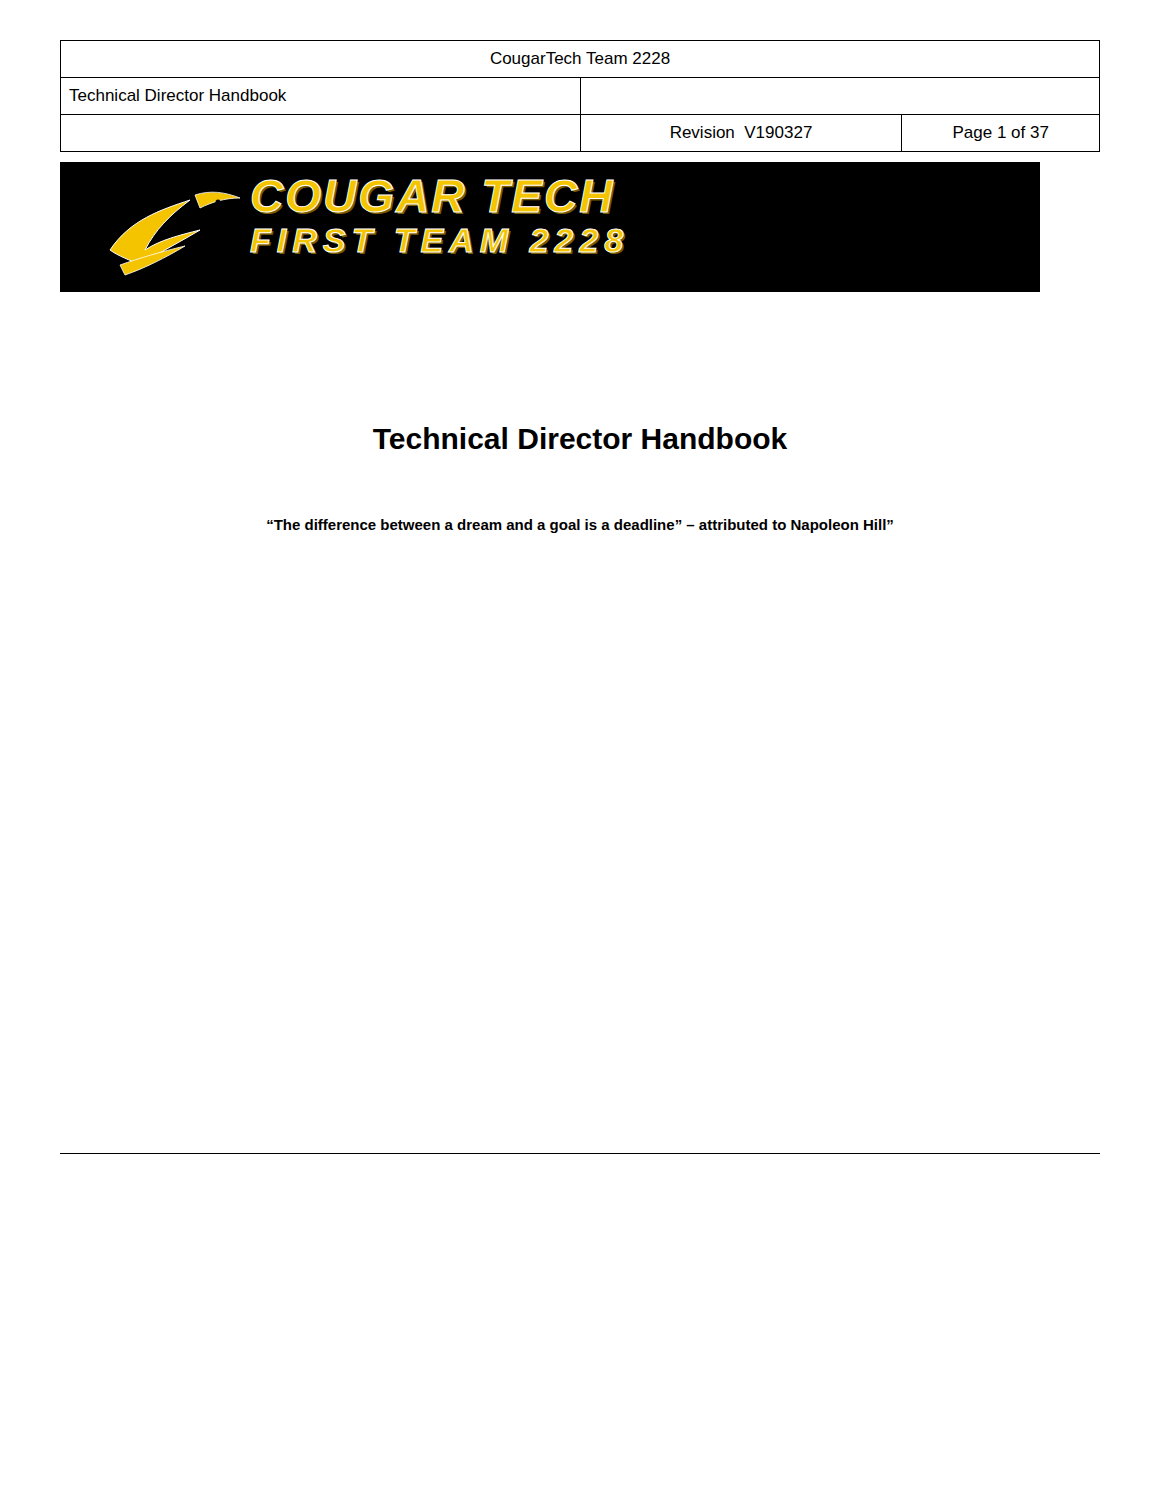| CougarTech Team 2228 |
| Technical Director Handbook | |
| | / Revision V190327 / Page 1 of 37 / |
COUGAR TECH
FIRST TEAM 2228
Technical Director Handbook
“The difference between a dream and a goal is a deadline” – attributed to Napoleon Hill”